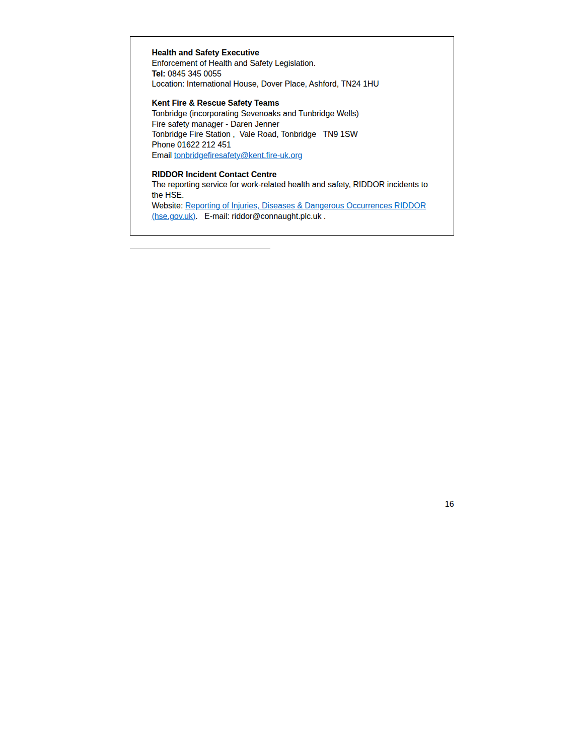Health and Safety Executive
Enforcement of Health and Safety Legislation.
Tel: 0845 345 0055
Location: International House, Dover Place, Ashford, TN24 1HU
Kent Fire & Rescue Safety Teams
Tonbridge (incorporating Sevenoaks and Tunbridge Wells)
Fire safety manager - Daren Jenner
Tonbridge Fire Station , Vale Road, Tonbridge TN9 1SW
Phone 01622 212 451
Email tonbridgefiresafety@kent.fire-uk.org
RIDDOR Incident Contact Centre
The reporting service for work-related health and safety, RIDDOR incidents to the HSE.
Website: Reporting of Injuries, Diseases & Dangerous Occurrences RIDDOR (hse.gov.uk). E-mail: riddor@connaught.plc.uk .
16